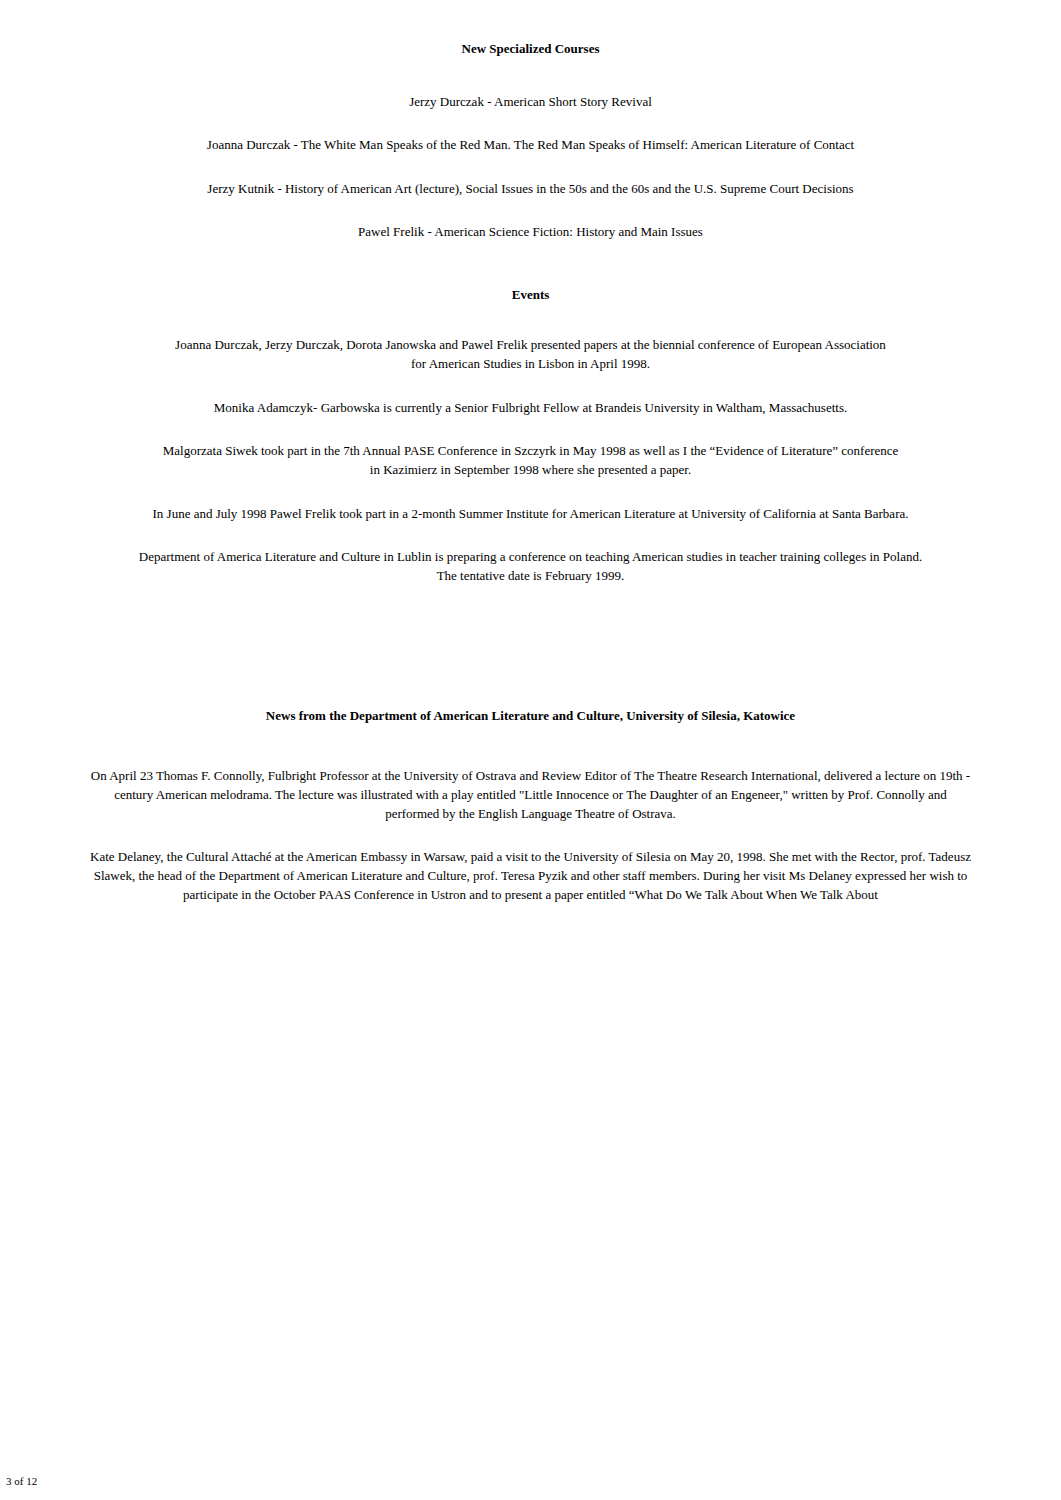New Specialized Courses
Jerzy Durczak - American Short Story Revival
Joanna Durczak - The White Man Speaks of the Red Man. The Red Man Speaks of Himself: American Literature of Contact
Jerzy Kutnik - History of American Art (lecture), Social Issues in the 50s and the 60s and the U.S. Supreme Court Decisions
Pawel Frelik - American Science Fiction: History and Main Issues
Events
Joanna Durczak, Jerzy Durczak, Dorota Janowska and Pawel Frelik presented papers at the biennial conference of European Association
for American Studies in Lisbon in April 1998.
Monika Adamczyk- Garbowska is currently a Senior Fulbright Fellow at Brandeis University in Waltham, Massachusetts.
Malgorzata Siwek took part in the 7th Annual PASE Conference in Szczyrk in May 1998 as well as I the “Evidence of Literature” conference
in Kazimierz in September 1998 where she presented a paper.
In June and July 1998 Pawel Frelik took part in a 2-month Summer Institute for American Literature at University of California at Santa Barbara.
Department of America Literature and Culture in Lublin is preparing a conference on teaching American studies in teacher training colleges in Poland.
The tentative date is February 1999.
News from the Department of American Literature and Culture, University of Silesia, Katowice
On April 23 Thomas F. Connolly, Fulbright Professor at the University of Ostrava and Review Editor of The Theatre Research International, delivered a lecture on 19th - century American melodrama. The lecture was illustrated with a play entitled "Little Innocence or The Daughter of an Engeneer," written by Prof. Connolly and performed by the English Language Theatre of Ostrava.
Kate Delaney, the Cultural Attaché at the American Embassy in Warsaw, paid a visit to the University of Silesia on May 20, 1998. She met with the Rector, prof. Tadeusz Slawek, the head of the Department of American Literature and Culture, prof. Teresa Pyzik and other staff members. During her visit Ms Delaney expressed her wish to participate in the October PAAS Conference in Ustron and to present a paper entitled “What Do We Talk About When We Talk About
3 of 12